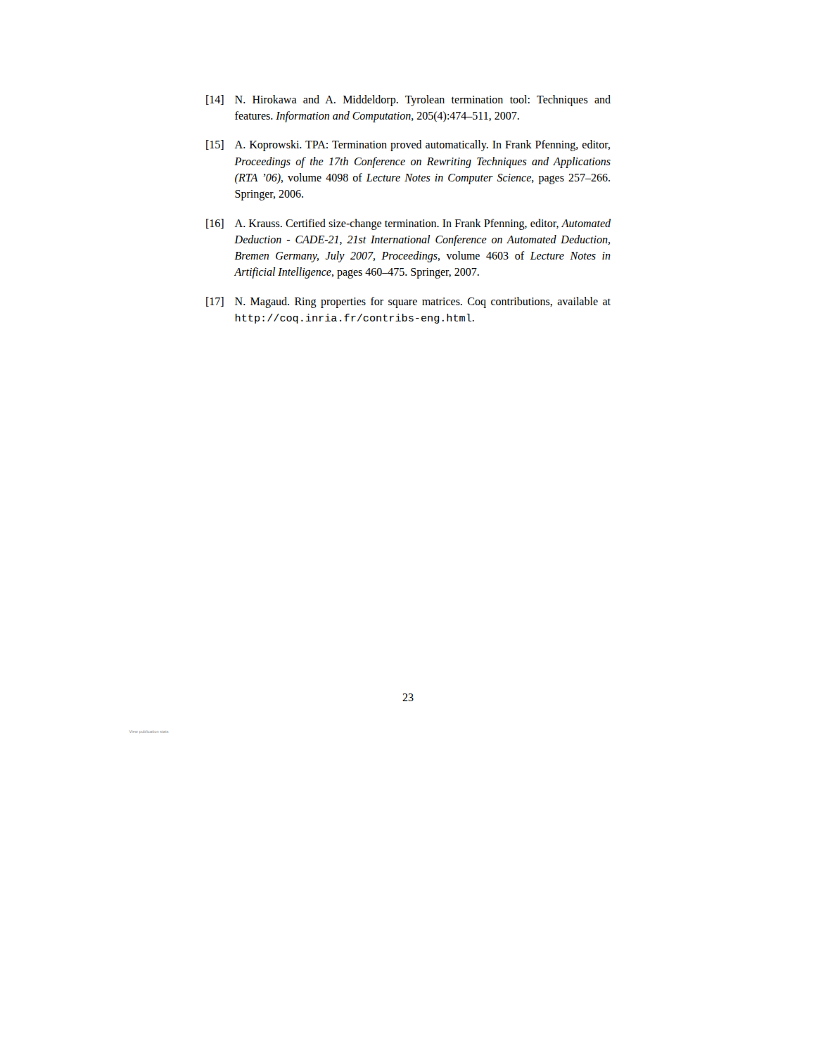[14] N. Hirokawa and A. Middeldorp. Tyrolean termination tool: Techniques and features. Information and Computation, 205(4):474–511, 2007.
[15] A. Koprowski. TPA: Termination proved automatically. In Frank Pfenning, editor, Proceedings of the 17th Conference on Rewriting Techniques and Applications (RTA ’06), volume 4098 of Lecture Notes in Computer Science, pages 257–266. Springer, 2006.
[16] A. Krauss. Certified size-change termination. In Frank Pfenning, editor, Automated Deduction - CADE-21, 21st International Conference on Automated Deduction, Bremen Germany, July 2007, Proceedings, volume 4603 of Lecture Notes in Artificial Intelligence, pages 460–475. Springer, 2007.
[17] N. Magaud. Ring properties for square matrices. Coq contributions, available at http://coq.inria.fr/contribs-eng.html.
23
View publication stats